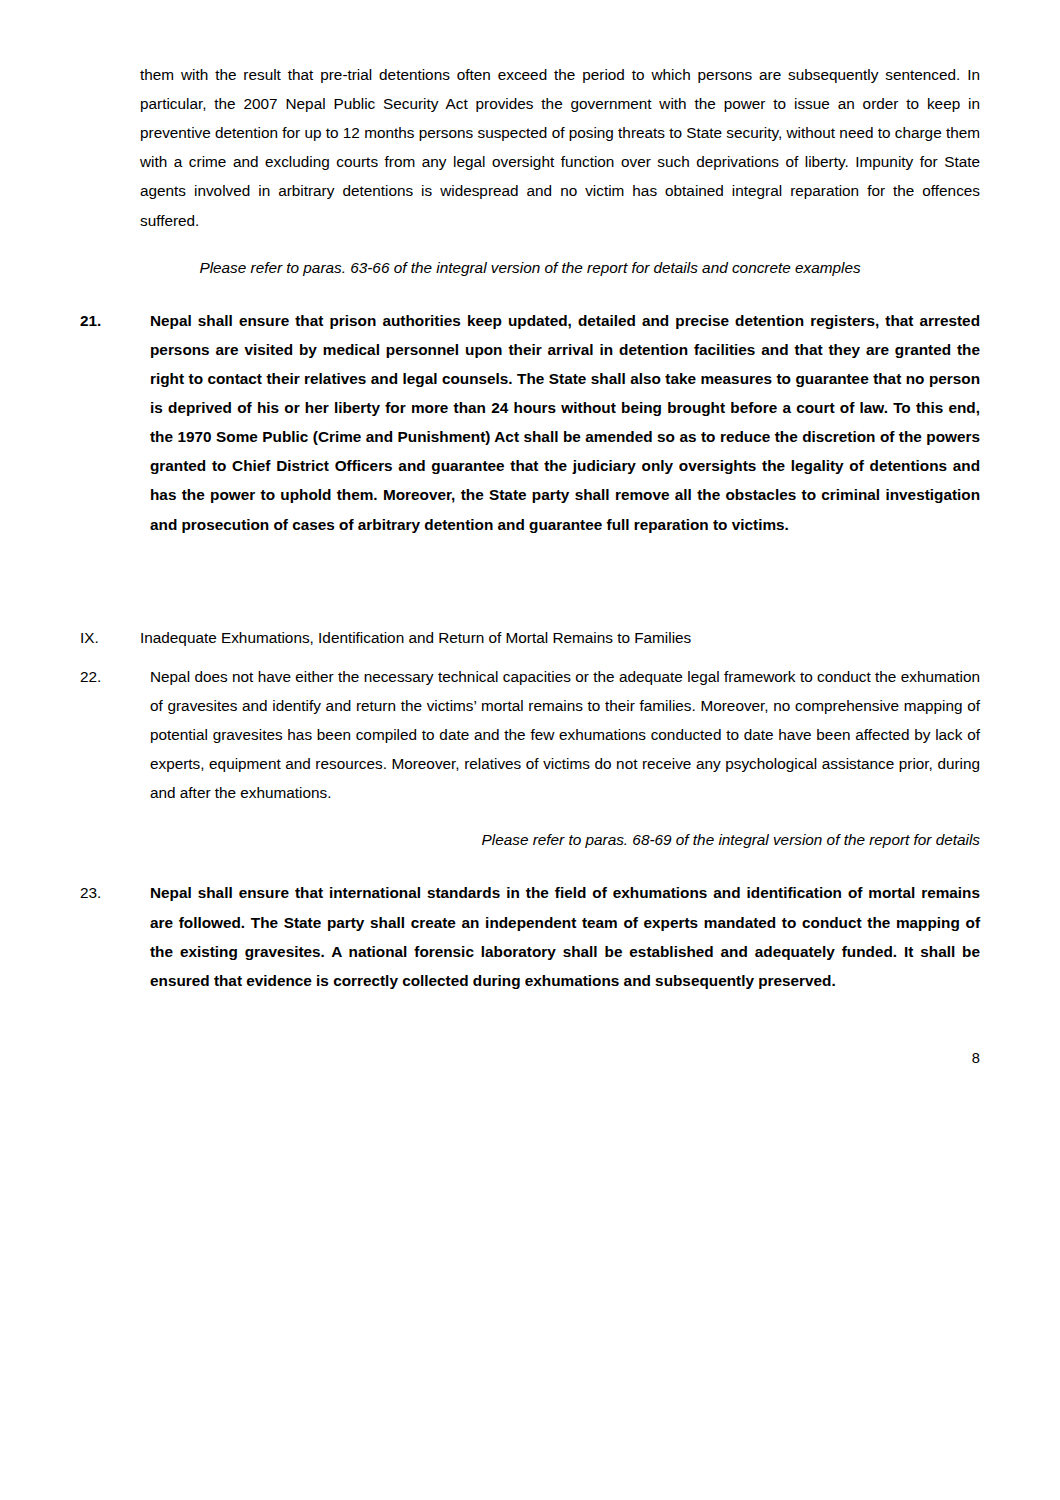them with the result that pre-trial detentions often exceed the period to which persons are subsequently sentenced. In particular, the 2007 Nepal Public Security Act provides the government with the power to issue an order to keep in preventive detention for up to 12 months persons suspected of posing threats to State security, without need to charge them with a crime and excluding courts from any legal oversight function over such deprivations of liberty. Impunity for State agents involved in arbitrary detentions is widespread and no victim has obtained integral reparation for the offences suffered.
Please refer to paras. 63-66 of the integral version of the report for details and concrete examples
21.
Nepal shall ensure that prison authorities keep updated, detailed and precise detention registers, that arrested persons are visited by medical personnel upon their arrival in detention facilities and that they are granted the right to contact their relatives and legal counsels. The State shall also take measures to guarantee that no person is deprived of his or her liberty for more than 24 hours without being brought before a court of law. To this end, the 1970 Some Public (Crime and Punishment) Act shall be amended so as to reduce the discretion of the powers granted to Chief District Officers and guarantee that the judiciary only oversights the legality of detentions and has the power to uphold them. Moreover, the State party shall remove all the obstacles to criminal investigation and prosecution of cases of arbitrary detention and guarantee full reparation to victims.
IX.
Inadequate Exhumations, Identification and Return of Mortal Remains to Families
22.
Nepal does not have either the necessary technical capacities or the adequate legal framework to conduct the exhumation of gravesites and identify and return the victims’ mortal remains to their families. Moreover, no comprehensive mapping of potential gravesites has been compiled to date and the few exhumations conducted to date have been affected by lack of experts, equipment and resources. Moreover, relatives of victims do not receive any psychological assistance prior, during and after the exhumations.
Please refer to paras. 68-69 of the integral version of the report for details
23.
Nepal shall ensure that international standards in the field of exhumations and identification of mortal remains are followed. The State party shall create an independent team of experts mandated to conduct the mapping of the existing gravesites. A national forensic laboratory shall be established and adequately funded. It shall be ensured that evidence is correctly collected during exhumations and subsequently preserved.
8